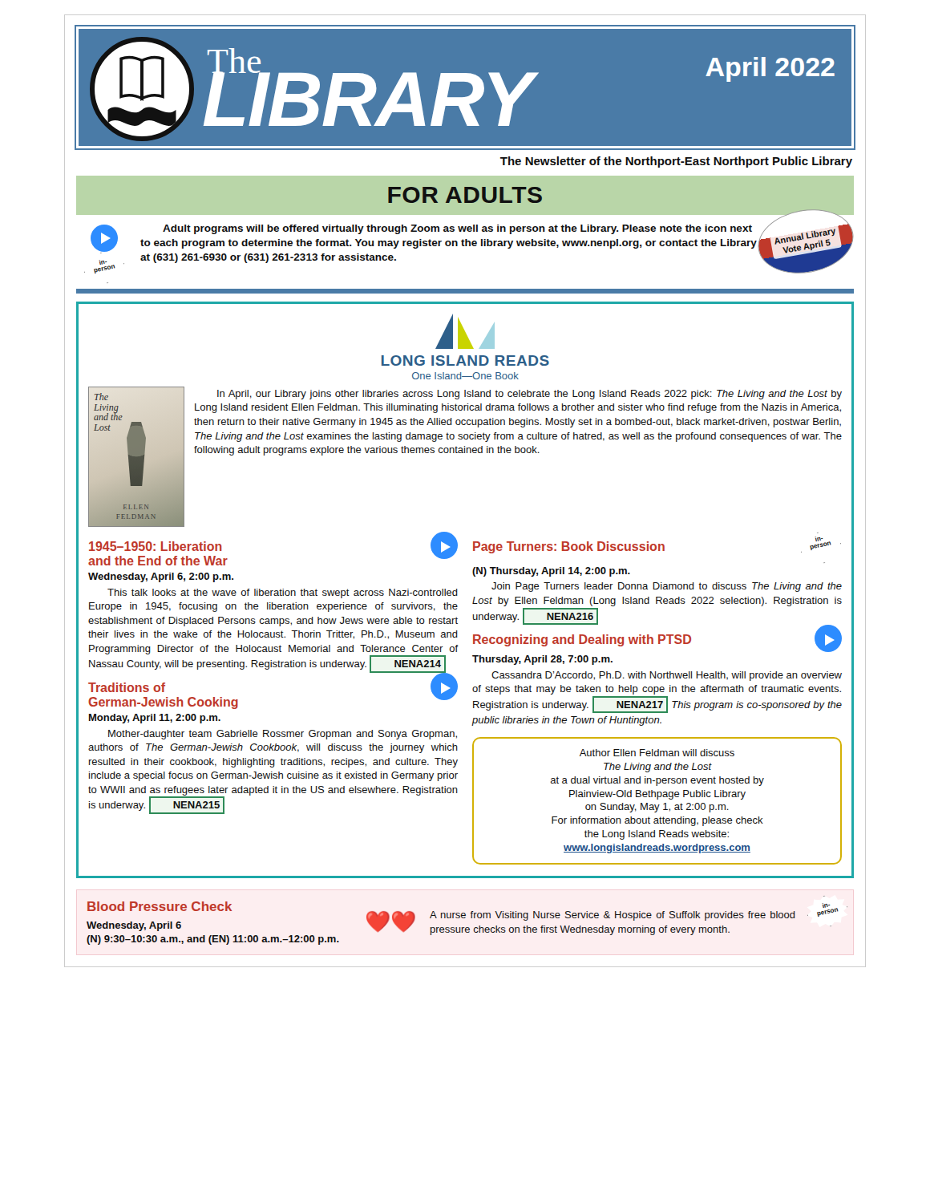April 2022
The
LIBRARY
The Newsletter of the Northport-East Northport Public Library
FOR ADULTS
in-
person
Adult programs will be offered virtually through Zoom as well as in person at the Library. Please note the icon next to each program to determine the format. You may register on the library website, www.nenpl.org, or contact the Library at (631) 261-6930 or (631) 261-2313 for assistance.
Annual Library
Vote April 5
LONG ISLAND READS
One Island—One Book
The
Living
and the
Lost
ELLEN
FELDMAN
In April, our Library joins other libraries across Long Island to celebrate the Long Island Reads 2022 pick: The Living and the Lost by Long Island resident Ellen Feldman. This illuminating historical drama follows a brother and sister who find refuge from the Nazis in America, then return to their native Germany in 1945 as the Allied occupation begins. Mostly set in a bombed-out, black market-driven, postwar Berlin, The Living and the Lost examines the lasting damage to society from a culture of hatred, as well as the profound consequences of war. The following adult programs explore the various themes contained in the book.
1945–1950: Liberation
and the End of the War
Wednesday, April 6, 2:00 p.m.
This talk looks at the wave of liberation that swept across Nazi-controlled Europe in 1945, focusing on the liberation experience of survivors, the establishment of Displaced Persons camps, and how Jews were able to restart their lives in the wake of the Holocaust. Thorin Tritter, Ph.D., Museum and Programming Director of the Holocaust Memorial and Tolerance Center of Nassau County, will be presenting. Registration is underway. NENA214
Traditions of
German-Jewish Cooking
Monday, April 11, 2:00 p.m.
Mother-daughter team Gabrielle Rossmer Gropman and Sonya Gropman, authors of The German-Jewish Cookbook, will discuss the journey which resulted in their cookbook, highlighting traditions, recipes, and culture. They include a special focus on German-Jewish cuisine as it existed in Germany prior to WWII and as refugees later adapted it in the US and elsewhere. Registration is underway. NENA215
Page Turners: Book Discussion
in-
person
(N) Thursday, April 14, 2:00 p.m.
Join Page Turners leader Donna Diamond to discuss The Living and the Lost by Ellen Feldman (Long Island Reads 2022 selection). Registration is underway. NENA216
Recognizing and Dealing with PTSD
Thursday, April 28, 7:00 p.m.
Cassandra D’Accordo, Ph.D. with Northwell Health, will provide an overview of steps that may be taken to help cope in the aftermath of traumatic events. Registration is underway. NENA217 This program is co-sponsored by the public libraries in the Town of Huntington.
Author Ellen Feldman will discuss
The Living and the Lost
at a dual virtual and in-person event hosted by
Plainview-Old Bethpage Public Library
on Sunday, May 1, at 2:00 p.m.
For information about attending, please check
the Long Island Reads website:
www.longislandreads.wordpress.com
Blood Pressure Check
Wednesday, April 6
(N) 9:30–10:30 a.m., and (EN) 11:00 a.m.–12:00 p.m.
❤️❤️
A nurse from Visiting Nurse Service & Hospice of Suffolk provides free blood pressure checks on the first Wednesday morning of every month.
in-
person